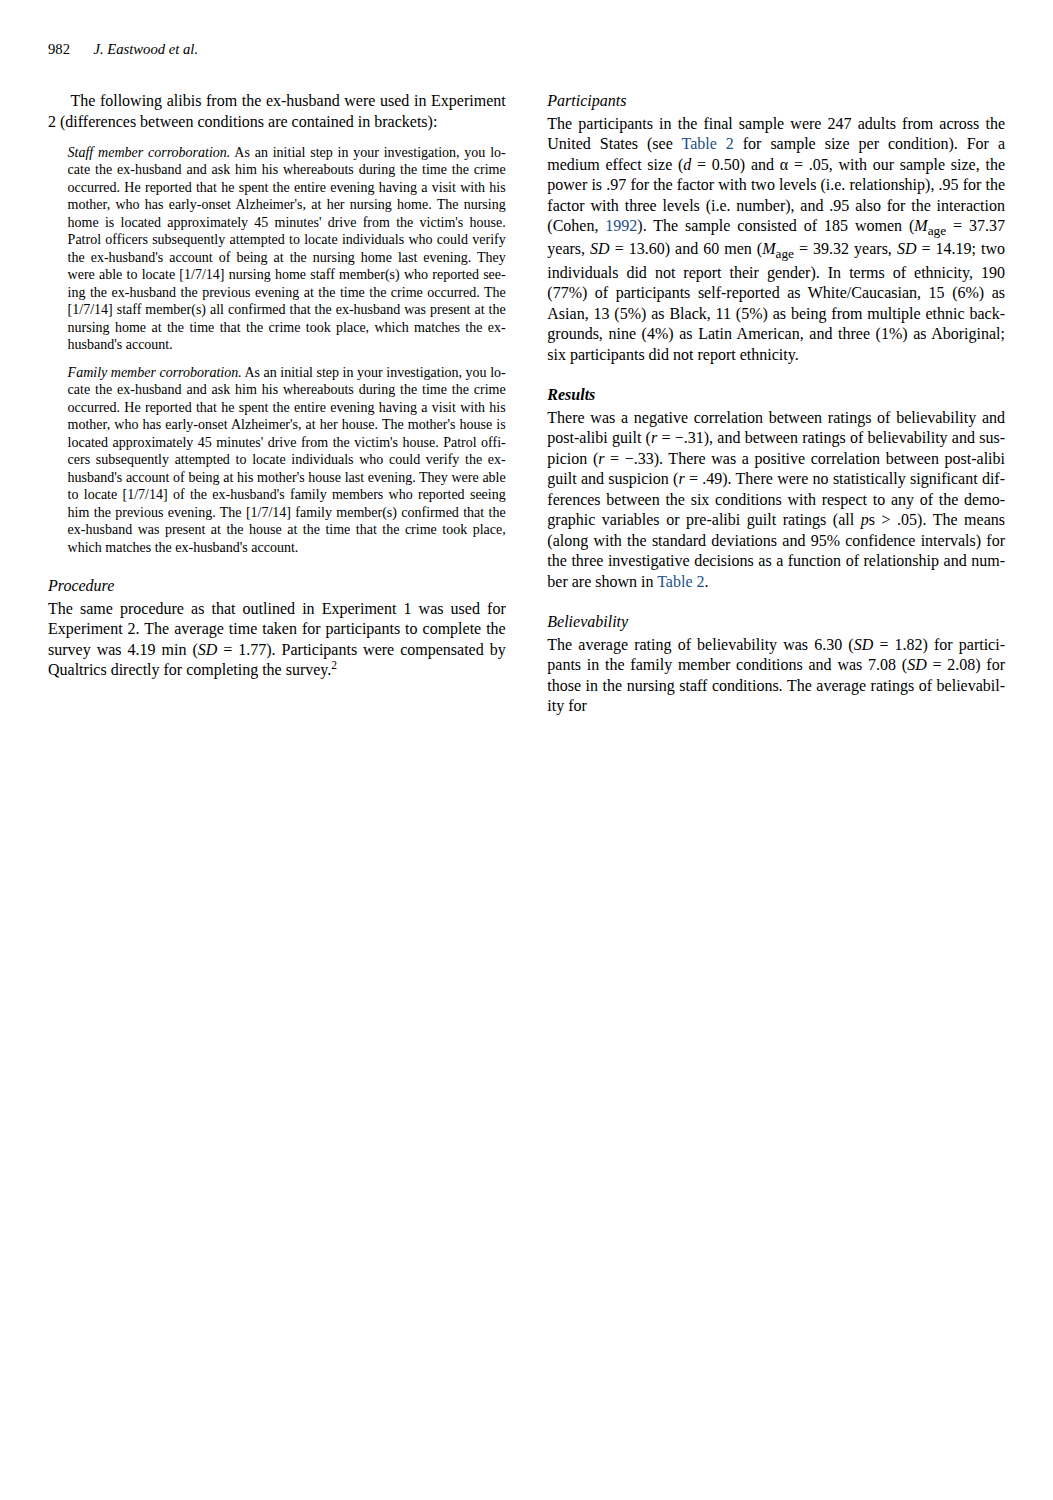982 J. Eastwood et al.
The following alibis from the ex-husband were used in Experiment 2 (differences between conditions are contained in brackets):
Staff member corroboration. As an initial step in your investigation, you locate the ex-husband and ask him his whereabouts during the time the crime occurred. He reported that he spent the entire evening having a visit with his mother, who has early-onset Alzheimer's, at her nursing home. The nursing home is located approximately 45 minutes' drive from the victim's house. Patrol officers subsequently attempted to locate individuals who could verify the ex-husband's account of being at the nursing home last evening. They were able to locate [1/7/14] nursing home staff member(s) who reported seeing the ex-husband the previous evening at the time the crime occurred. The [1/7/14] staff member(s) all confirmed that the ex-husband was present at the nursing home at the time that the crime took place, which matches the ex-husband's account.
Family member corroboration. As an initial step in your investigation, you locate the ex-husband and ask him his whereabouts during the time the crime occurred. He reported that he spent the entire evening having a visit with his mother, who has early-onset Alzheimer's, at her house. The mother's house is located approximately 45 minutes' drive from the victim's house. Patrol officers subsequently attempted to locate individuals who could verify the ex-husband's account of being at his mother's house last evening. They were able to locate [1/7/14] of the ex-husband's family members who reported seeing him the previous evening. The [1/7/14] family member(s) confirmed that the ex-husband was present at the house at the time that the crime took place, which matches the ex-husband's account.
Procedure
The same procedure as that outlined in Experiment 1 was used for Experiment 2. The average time taken for participants to complete the survey was 4.19 min (SD = 1.77). Participants were compensated by Qualtrics directly for completing the survey.2
Participants
The participants in the final sample were 247 adults from across the United States (see Table 2 for sample size per condition). For a medium effect size (d = 0.50) and α = .05, with our sample size, the power is .97 for the factor with two levels (i.e. relationship), .95 for the factor with three levels (i.e. number), and .95 also for the interaction (Cohen, 1992). The sample consisted of 185 women (Mage = 37.37 years, SD = 13.60) and 60 men (Mage = 39.32 years, SD = 14.19; two individuals did not report their gender). In terms of ethnicity, 190 (77%) of participants self-reported as White/Caucasian, 15 (6%) as Asian, 13 (5%) as Black, 11 (5%) as being from multiple ethnic backgrounds, nine (4%) as Latin American, and three (1%) as Aboriginal; six participants did not report ethnicity.
Results
There was a negative correlation between ratings of believability and post-alibi guilt (r = −.31), and between ratings of believability and suspicion (r = −.33). There was a positive correlation between post-alibi guilt and suspicion (r = .49). There were no statistically significant differences between the six conditions with respect to any of the demographic variables or pre-alibi guilt ratings (all ps > .05). The means (along with the standard deviations and 95% confidence intervals) for the three investigative decisions as a function of relationship and number are shown in Table 2.
Believability
The average rating of believability was 6.30 (SD = 1.82) for participants in the family member conditions and was 7.08 (SD = 2.08) for those in the nursing staff conditions. The average ratings of believability for